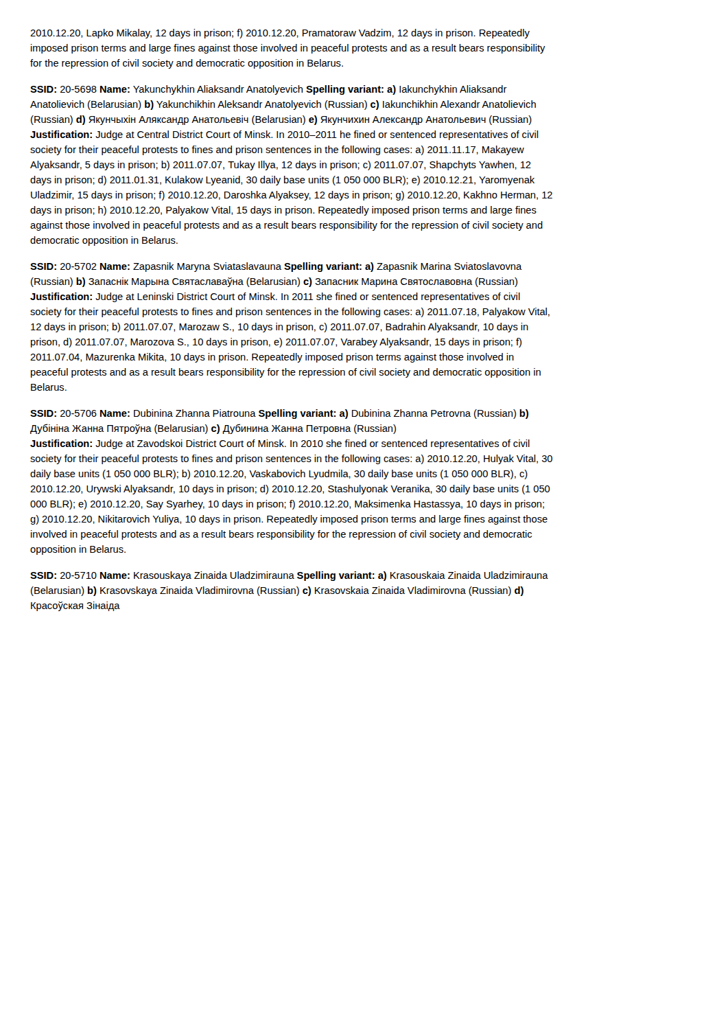2010.12.20, Lapko Mikalay, 12 days in prison; f) 2010.12.20, Pramatoraw Vadzim, 12 days in prison. Repeatedly imposed prison terms and large fines against those involved in peaceful protests and as a result bears responsibility for the repression of civil society and democratic opposition in Belarus.
SSID: 20-5698 Name: Yakunchykhin Aliaksandr Anatolyevich Spelling variant: a) Iakunchykhin Aliaksandr Anatolievich (Belarusian) b) Yakunchikhin Aleksandr Anatolyevich (Russian) c) Iakunchikhin Alexandr Anatolievich (Russian) d) Якунчыхін Аляксандр Анатольевіч (Belarusian) e) Якунчихин Александр Анатольевич (Russian)
Justification: Judge at Central District Court of Minsk. In 2010–2011 he fined or sentenced representatives of civil society for their peaceful protests to fines and prison sentences in the following cases: a) 2011.11.17, Makayew Alyaksandr, 5 days in prison; b) 2011.07.07, Tukay Illya, 12 days in prison; c) 2011.07.07, Shapchyts Yawhen, 12 days in prison; d) 2011.01.31, Kulakow Lyeanid, 30 daily base units (1 050 000 BLR); e) 2010.12.21, Yaromyenak Uladzimir, 15 days in prison; f) 2010.12.20, Daroshka Alyaksey, 12 days in prison; g) 2010.12.20, Kakhno Herman, 12 days in prison; h) 2010.12.20, Palyakow Vital, 15 days in prison. Repeatedly imposed prison terms and large fines against those involved in peaceful protests and as a result bears responsibility for the repression of civil society and democratic opposition in Belarus.
SSID: 20-5702 Name: Zapasnik Maryna Sviataslavauna Spelling variant: a) Zapasnik Marina Sviatoslavovna (Russian) b) Запаснік Марына Святаславаўна (Belarusian) c) Запасник Марина Святославовна (Russian)
Justification: Judge at Leninski District Court of Minsk. In 2011 she fined or sentenced representatives of civil society for their peaceful protests to fines and prison sentences in the following cases: a) 2011.07.18, Palyakow Vital, 12 days in prison; b) 2011.07.07, Marozaw S., 10 days in prison, c) 2011.07.07, Badrahin Alyaksandr, 10 days in prison, d) 2011.07.07, Marozova S., 10 days in prison, e) 2011.07.07, Varabey Alyaksandr, 15 days in prison; f) 2011.07.04, Mazurenka Mikita, 10 days in prison. Repeatedly imposed prison terms against those involved in peaceful protests and as a result bears responsibility for the repression of civil society and democratic opposition in Belarus.
SSID: 20-5706 Name: Dubinina Zhanna Piatrouna Spelling variant: a) Dubinina Zhanna Petrovna (Russian) b) Дубініна Жанна Пятроўна (Belarusian) c) Дубинина Жанна Петровна (Russian)
Justification: Judge at Zavodskoi District Court of Minsk. In 2010 she fined or sentenced representatives of civil society for their peaceful protests to fines and prison sentences in the following cases: a) 2010.12.20, Hulyak Vital, 30 daily base units (1 050 000 BLR); b) 2010.12.20, Vaskabovich Lyudmila, 30 daily base units (1 050 000 BLR), c) 2010.12.20, Urywski Alyaksandr, 10 days in prison; d) 2010.12.20, Stashulyonak Veranika, 30 daily base units (1 050 000 BLR); e) 2010.12.20, Say Syarhey, 10 days in prison; f) 2010.12.20, Maksimenka Hastassya, 10 days in prison; g) 2010.12.20, Nikitarovich Yuliya, 10 days in prison. Repeatedly imposed prison terms and large fines against those involved in peaceful protests and as a result bears responsibility for the repression of civil society and democratic opposition in Belarus.
SSID: 20-5710 Name: Krasouskaya Zinaida Uladzimirauna Spelling variant: a) Krasouskaia Zinaida Uladzimirauna (Belarusian) b) Krasovskaya Zinaida Vladimirovna (Russian) c) Krasovskaia Zinaida Vladimirovna (Russian) d) Красоўская Зінаіда